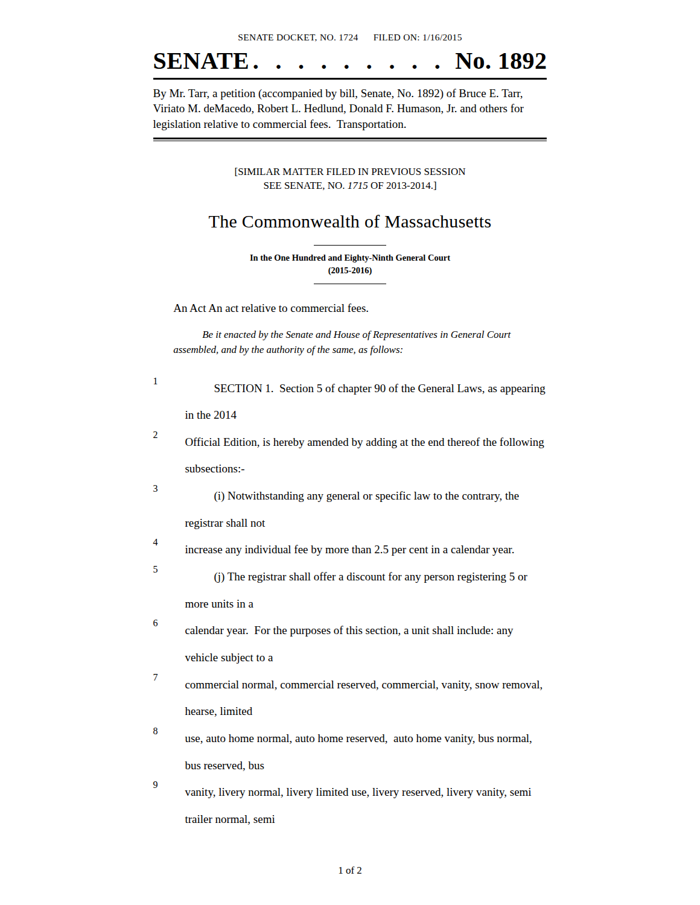SENATE DOCKET, NO. 1724 FILED ON: 1/16/2015
SENATE . . . . . . . . . . . . . . . No. 1892
By Mr. Tarr, a petition (accompanied by bill, Senate, No. 1892) of Bruce E. Tarr, Viriato M. deMacedo, Robert L. Hedlund, Donald F. Humason, Jr. and others for legislation relative to commercial fees. Transportation.
[SIMILAR MATTER FILED IN PREVIOUS SESSION
SEE SENATE, NO. 1715 OF 2013-2014.]
The Commonwealth of Massachusetts
In the One Hundred and Eighty-Ninth General Court
(2015-2016)
An Act An act relative to commercial fees.
Be it enacted by the Senate and House of Representatives in General Court assembled, and by the authority of the same, as follows:
| 1 | SECTION 1. Section 5 of chapter 90 of the General Laws, as appearing in the 2014 |
| 2 | Official Edition, is hereby amended by adding at the end thereof the following subsections:- |
| 3 | (i) Notwithstanding any general or specific law to the contrary, the registrar shall not |
| 4 | increase any individual fee by more than 2.5 per cent in a calendar year. |
| 5 | (j) The registrar shall offer a discount for any person registering 5 or more units in a |
| 6 | calendar year. For the purposes of this section, a unit shall include: any vehicle subject to a |
| 7 | commercial normal, commercial reserved, commercial, vanity, snow removal, hearse, limited |
| 8 | use, auto home normal, auto home reserved, auto home vanity, bus normal, bus reserved, bus |
| 9 | vanity, livery normal, livery limited use, livery reserved, livery vanity, semi trailer normal, semi |
1 of 2